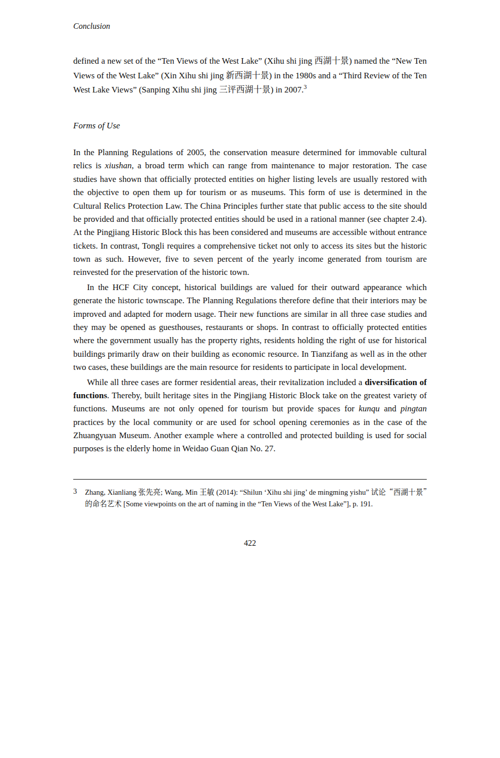Conclusion
defined a new set of the “Ten Views of the West Lake” (Xihu shi jing 西湖十景) named the “New Ten Views of the West Lake” (Xin Xihu shi jing 新西湖十景) in the 1980s and a “Third Review of the Ten West Lake Views” (Sanping Xihu shi jing 三评西湖十景) in 2007.3
Forms of Use
In the Planning Regulations of 2005, the conservation measure determined for immovable cultural relics is xiushan, a broad term which can range from maintenance to major restoration. The case studies have shown that officially protected entities on higher listing levels are usually restored with the objective to open them up for tourism or as museums. This form of use is determined in the Cultural Relics Protection Law. The China Principles further state that public access to the site should be provided and that officially protected entities should be used in a rational manner (see chapter 2.4). At the Pingjiang Historic Block this has been considered and museums are accessible without entrance tickets. In contrast, Tongli requires a comprehensive ticket not only to access its sites but the historic town as such. However, five to seven percent of the yearly income generated from tourism are reinvested for the preservation of the historic town.
In the HCF City concept, historical buildings are valued for their outward appearance which generate the historic townscape. The Planning Regulations therefore define that their interiors may be improved and adapted for modern usage. Their new functions are similar in all three case studies and they may be opened as guesthouses, restaurants or shops. In contrast to officially protected entities where the government usually has the property rights, residents holding the right of use for historical buildings primarily draw on their building as economic resource. In Tianzifang as well as in the other two cases, these buildings are the main resource for residents to participate in local development.
While all three cases are former residential areas, their revitalization included a diversification of functions. Thereby, built heritage sites in the Pingjiang Historic Block take on the greatest variety of functions. Museums are not only opened for tourism but provide spaces for kunqu and pingtan practices by the local community or are used for school opening ceremonies as in the case of the Zhuangyuan Museum. Another example where a controlled and protected building is used for social purposes is the elderly home in Weidao Guan Qian No. 27.
3 Zhang, Xianliang 张先亮; Wang, Min 王敏 (2014): “Shilun ‘Xihu shi jing’ de mingming yishu” 试论“西湖十景”的命名艺术 [Some viewpoints on the art of naming in the “Ten Views of the West Lake”], p. 191.
422